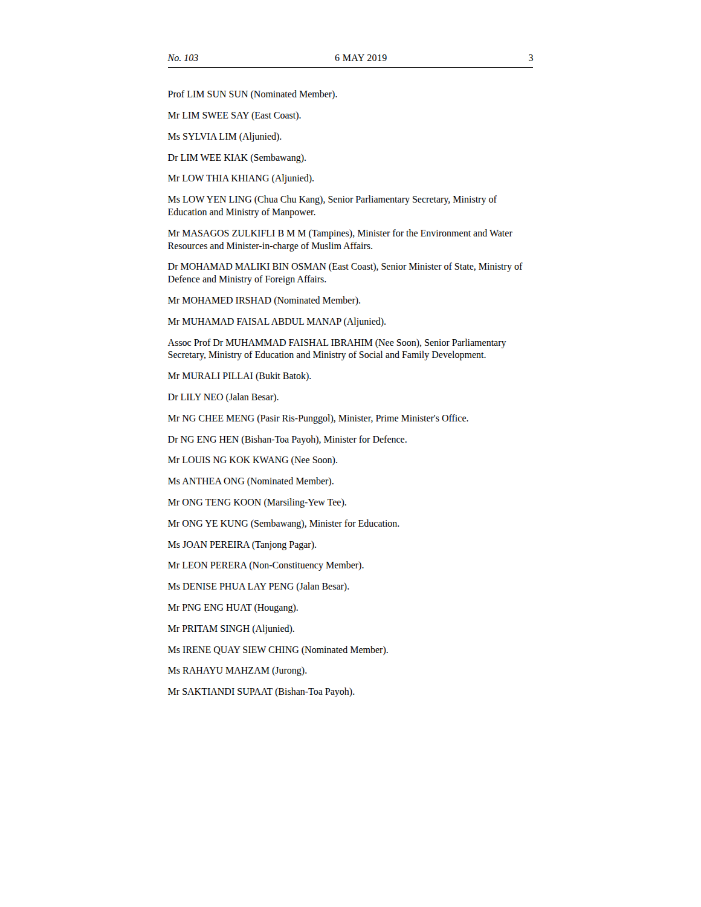No. 103
6 MAY 2019
3
Prof LIM SUN SUN (Nominated Member).
Mr LIM SWEE SAY (East Coast).
Ms SYLVIA LIM (Aljunied).
Dr LIM WEE KIAK (Sembawang).
Mr LOW THIA KHIANG (Aljunied).
Ms LOW YEN LING (Chua Chu Kang), Senior Parliamentary Secretary, Ministry of Education and Ministry of Manpower.
Mr MASAGOS ZULKIFLI B M M (Tampines), Minister for the Environment and Water Resources and Minister-in-charge of Muslim Affairs.
Dr MOHAMAD MALIKI BIN OSMAN (East Coast), Senior Minister of State, Ministry of Defence and Ministry of Foreign Affairs.
Mr MOHAMED IRSHAD (Nominated Member).
Mr MUHAMAD FAISAL ABDUL MANAP (Aljunied).
Assoc Prof Dr MUHAMMAD FAISHAL IBRAHIM (Nee Soon), Senior Parliamentary Secretary, Ministry of Education and Ministry of Social and Family Development.
Mr MURALI PILLAI (Bukit Batok).
Dr LILY NEO (Jalan Besar).
Mr NG CHEE MENG (Pasir Ris-Punggol), Minister, Prime Minister's Office.
Dr NG ENG HEN (Bishan-Toa Payoh), Minister for Defence.
Mr LOUIS NG KOK KWANG (Nee Soon).
Ms ANTHEA ONG (Nominated Member).
Mr ONG TENG KOON (Marsiling-Yew Tee).
Mr ONG YE KUNG (Sembawang), Minister for Education.
Ms JOAN PEREIRA (Tanjong Pagar).
Mr LEON PERERA (Non-Constituency Member).
Ms DENISE PHUA LAY PENG (Jalan Besar).
Mr PNG ENG HUAT (Hougang).
Mr PRITAM SINGH (Aljunied).
Ms IRENE QUAY SIEW CHING (Nominated Member).
Ms RAHAYU MAHZAM (Jurong).
Mr SAKTIANDI SUPAAT (Bishan-Toa Payoh).